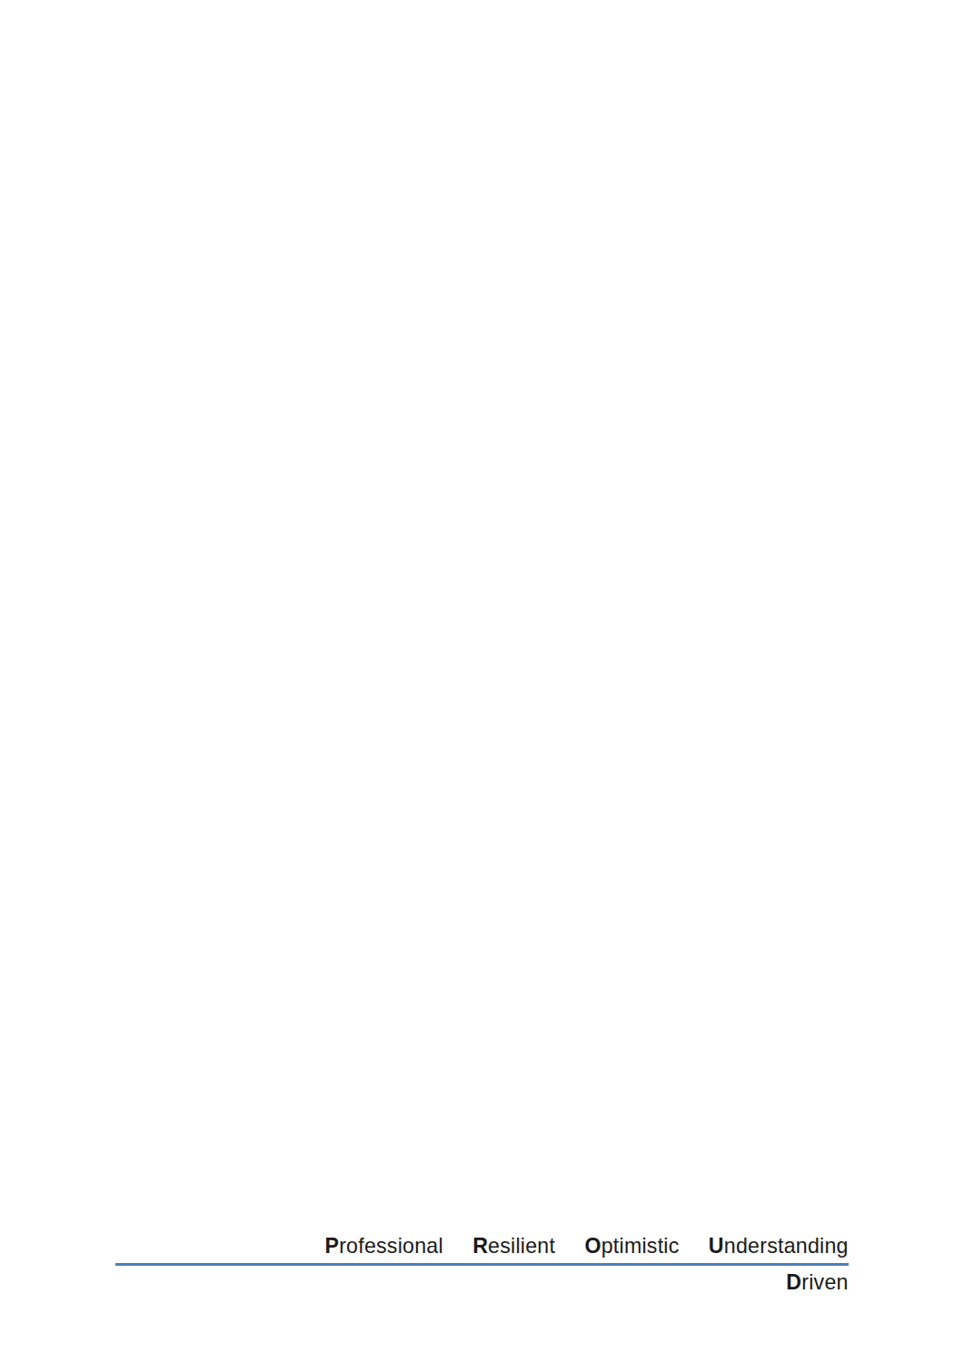Professional Resilient Optimistic Understanding
Driven